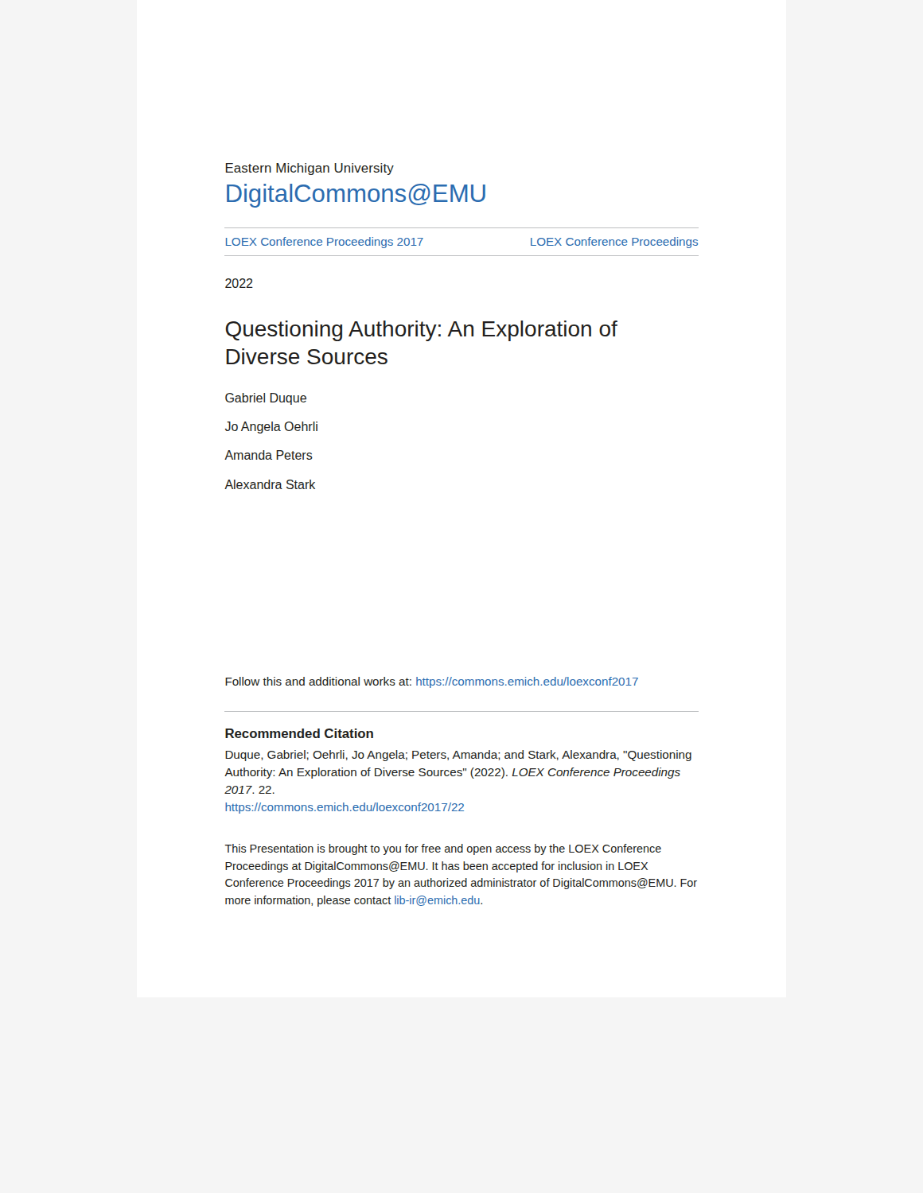Eastern Michigan University
DigitalCommons@EMU
LOEX Conference Proceedings 2017 LOEX Conference Proceedings
2022
Questioning Authority: An Exploration of Diverse Sources
Gabriel Duque
Jo Angela Oehrli
Amanda Peters
Alexandra Stark
Follow this and additional works at: https://commons.emich.edu/loexconf2017
Recommended Citation
Duque, Gabriel; Oehrli, Jo Angela; Peters, Amanda; and Stark, Alexandra, "Questioning Authority: An Exploration of Diverse Sources" (2022). LOEX Conference Proceedings 2017. 22.
https://commons.emich.edu/loexconf2017/22
This Presentation is brought to you for free and open access by the LOEX Conference Proceedings at DigitalCommons@EMU. It has been accepted for inclusion in LOEX Conference Proceedings 2017 by an authorized administrator of DigitalCommons@EMU. For more information, please contact lib-ir@emich.edu.